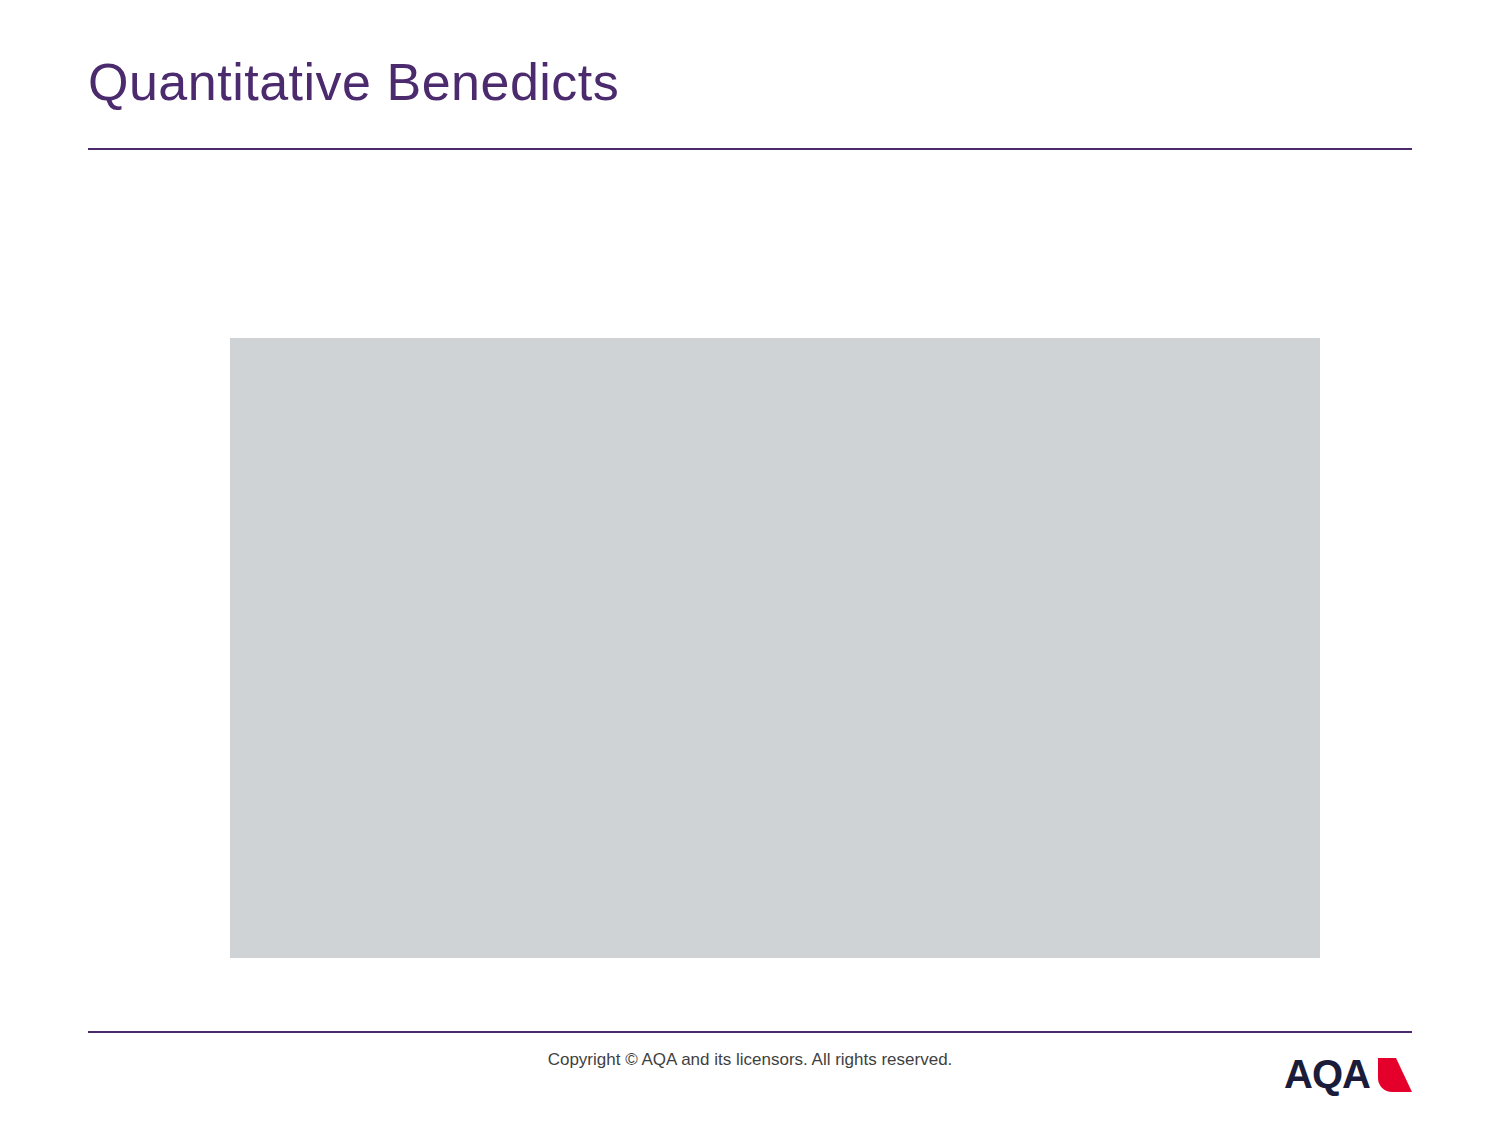Quantitative Benedicts
Copyright © AQA and its licensors. All rights reserved.
AQA